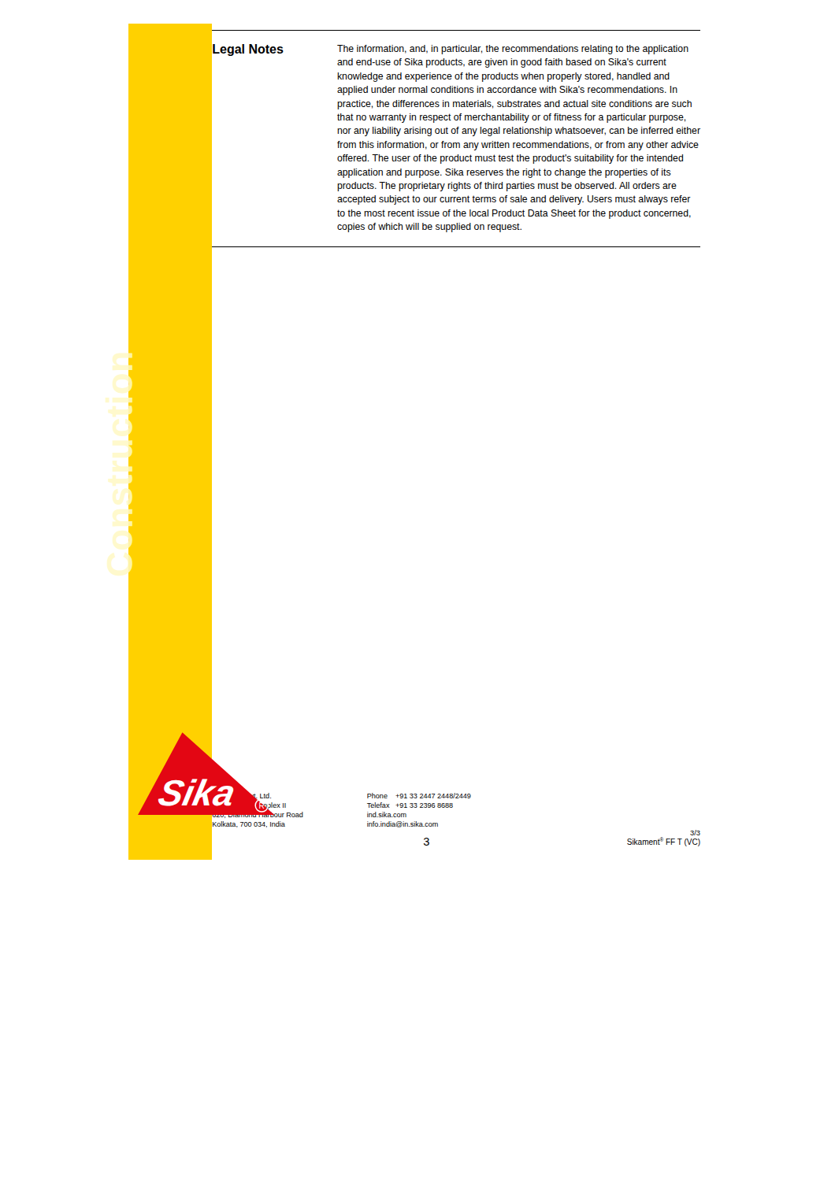Construction
Legal Notes
The information, and, in particular, the recommendations relating to the application and end-use of Sika products, are given in good faith based on Sika's current knowledge and experience of the products when properly stored, handled and applied under normal conditions in accordance with Sika's recommendations. In practice, the differences in materials, substrates and actual site conditions are such that no warranty in respect of merchantability or of fitness for a particular purpose, nor any liability arising out of any legal relationship whatsoever, can be inferred either from this information, or from any written recommendations, or from any other advice offered. The user of the product must test the product's suitability for the intended application and purpose. Sika reserves the right to change the properties of its products. The proprietary rights of third parties must be observed. All orders are accepted subject to our current terms of sale and delivery. Users must always refer to the most recent issue of the local Product Data Sheet for the product concerned, copies of which will be supplied on request.
Sika R
Sika India Pvt. Ltd.
Commercial Complex II
620, Diamond Harbour Road
Kolkata, 700 034, India
Phone +91 33 2447 2448/2449
Telefax +91 33 2396 8688
ind.sika.com
info.india@in.sika.com
3
3/3
Sikament® FF T (VC)